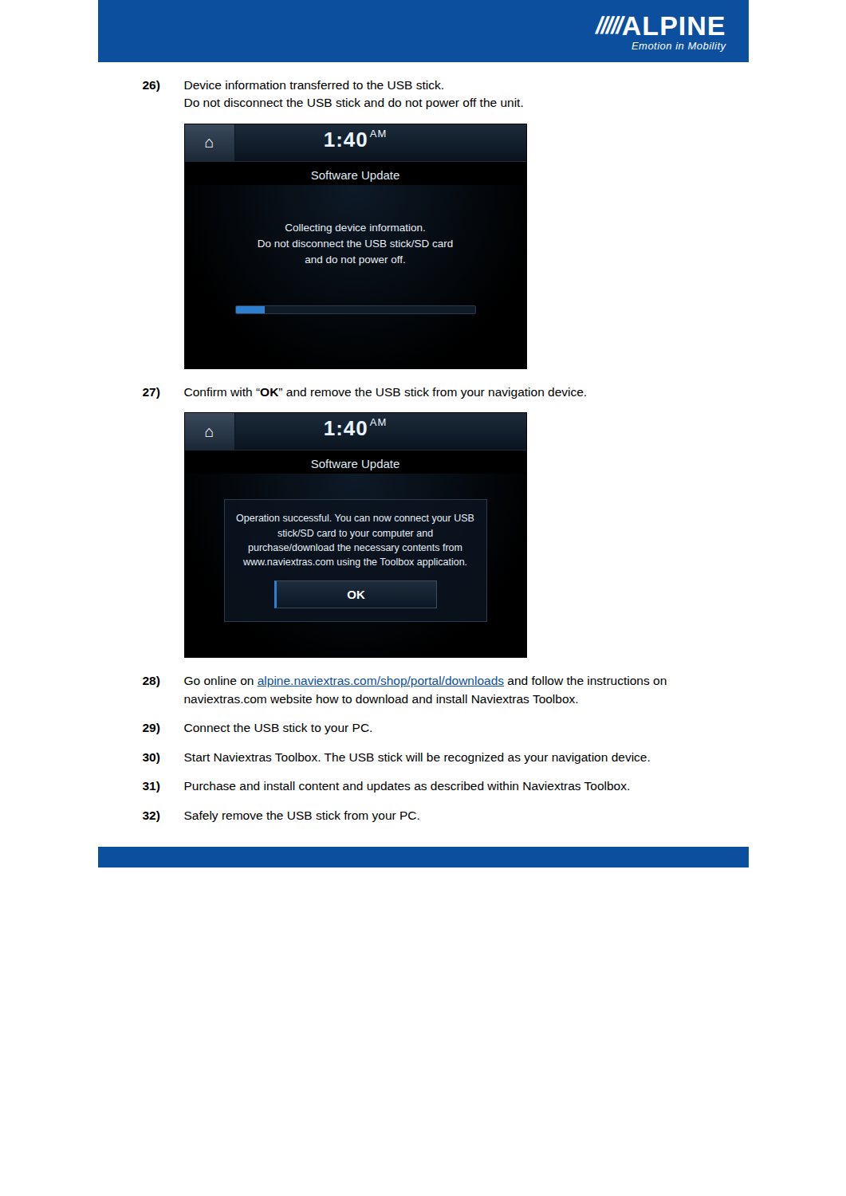/////ALPINE
Emotion in Mobility
26) Device information transferred to the USB stick.
Do not disconnect the USB stick and do not power off the unit.
⌂
1:40AM
Software Update
Collecting device information.
Do not disconnect the USB stick/SD card
and do not power off.
27) Confirm with “OK” and remove the USB stick from your navigation device.
⌂
1:40AM
Software Update
Operation successful. You can now connect your USB stick/SD card to your computer and purchase/download the necessary contents from www.naviextras.com using the Toolbox application.
OK
28) Go online on alpine.naviextras.com/shop/portal/downloads and follow the instructions on naviextras.com website how to download and install Naviextras Toolbox.
29) Connect the USB stick to your PC.
30) Start Naviextras Toolbox. The USB stick will be recognized as your navigation device.
31) Purchase and install content and updates as described within Naviextras Toolbox.
32) Safely remove the USB stick from your PC.